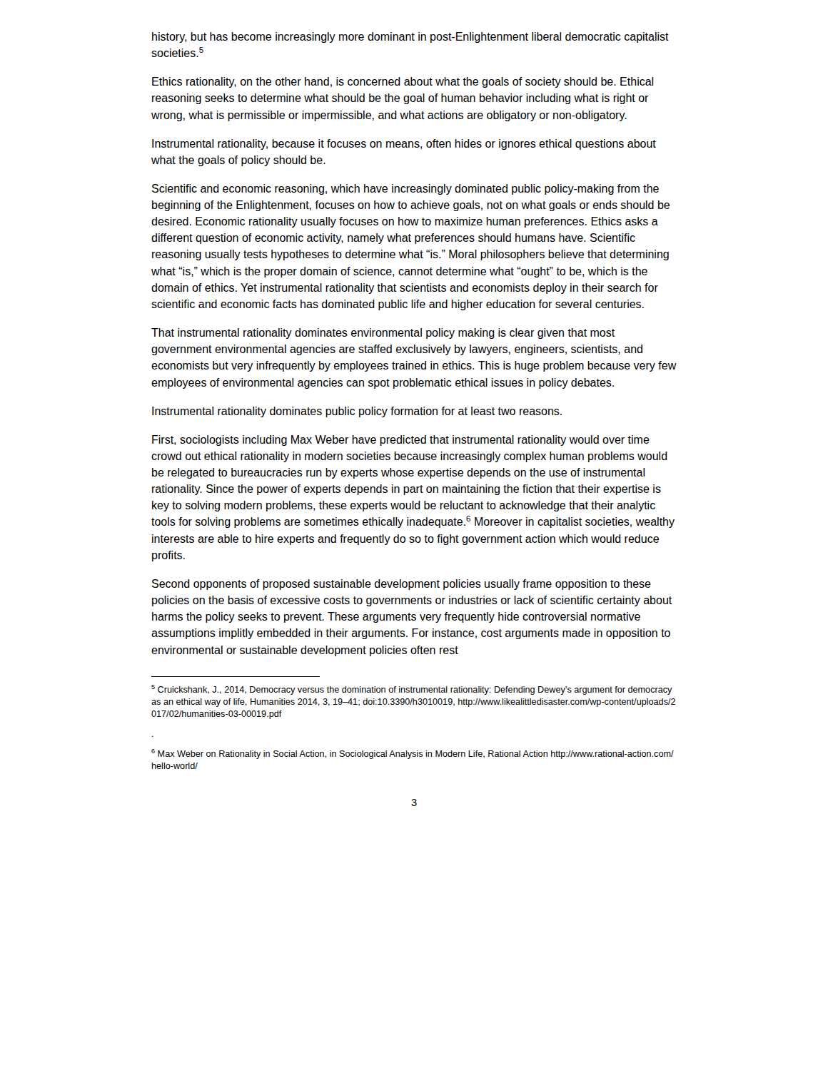history, but has become increasingly more dominant in post-Enlightenment liberal democratic capitalist societies.5
Ethics rationality, on the other hand, is concerned about what the goals of society should be. Ethical reasoning seeks to determine what should be the goal of human behavior including what is right or wrong, what is permissible or impermissible, and what actions are obligatory or non-obligatory.
Instrumental rationality, because it focuses on means, often hides or ignores ethical questions about what the goals of policy should be.
Scientific and economic reasoning, which have increasingly dominated public policy-making from the beginning of the Enlightenment, focuses on how to achieve goals, not on what goals or ends should be desired. Economic rationality usually focuses on how to maximize human preferences. Ethics asks a different question of economic activity, namely what preferences should humans have. Scientific reasoning usually tests hypotheses to determine what “is.” Moral philosophers believe that determining what “is,” which is the proper domain of science, cannot determine what “ought” to be, which is the domain of ethics. Yet instrumental rationality that scientists and economists deploy in their search for scientific and economic facts has dominated public life and higher education for several centuries.
That instrumental rationality dominates environmental policy making is clear given that most government environmental agencies are staffed exclusively by lawyers, engineers, scientists, and economists but very infrequently by employees trained in ethics. This is huge problem because very few employees of environmental agencies can spot problematic ethical issues in policy debates.
Instrumental rationality dominates public policy formation for at least two reasons.
First, sociologists including Max Weber have predicted that instrumental rationality would over time crowd out ethical rationality in modern societies because increasingly complex human problems would be relegated to bureaucracies run by experts whose expertise depends on the use of instrumental rationality. Since the power of experts depends in part on maintaining the fiction that their expertise is key to solving modern problems, these experts would be reluctant to acknowledge that their analytic tools for solving problems are sometimes ethically inadequate.6 Moreover in capitalist societies, wealthy interests are able to hire experts and frequently do so to fight government action which would reduce profits.
Second opponents of proposed sustainable development policies usually frame opposition to these policies on the basis of excessive costs to governments or industries or lack of scientific certainty about harms the policy seeks to prevent. These arguments very frequently hide controversial normative assumptions implitly embedded in their arguments. For instance, cost arguments made in opposition to environmental or sustainable development policies often rest
5 Cruickshank, J., 2014, Democracy versus the domination of instrumental rationality: Defending Dewey’s argument for democracy as an ethical way of life, Humanities 2014, 3, 19–41; doi:10.3390/h3010019, http://www.likealittledisaster.com/wp-content/uploads/2017/02/humanities-03-00019.pdf
.
6 Max Weber on Rationality in Social Action, in Sociological Analysis in Modern Life, Rational Action http://www.rational-action.com/hello-world/
3